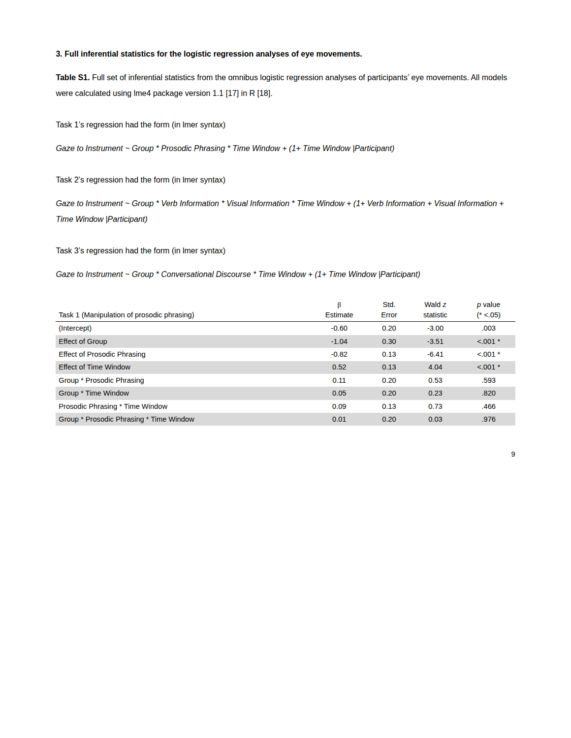3. Full inferential statistics for the logistic regression analyses of eye movements.
Table S1. Full set of inferential statistics from the omnibus logistic regression analyses of participants’ eye movements. All models were calculated using lme4 package version 1.1 [17] in R [18].
Task 1’s regression had the form (in lmer syntax)
Gaze to Instrument ~ Group * Prosodic Phrasing * Time Window + (1+ Time Window |Participant)
Task 2’s regression had the form (in lmer syntax)
Gaze to Instrument ~ Group * Verb Information * Visual Information * Time Window + (1+ Verb Information + Visual Information + Time Window |Participant)
Task 3’s regression had the form (in lmer syntax)
Gaze to Instrument ~ Group * Conversational Discourse * Time Window + (1+ Time Window |Participant)
| Task 1 (Manipulation of prosodic phrasing) | β Estimate | Std. Error | Wald z statistic | p value (* <.05) |
| --- | --- | --- | --- | --- |
| (Intercept) | -0.60 | 0.20 | -3.00 | .003 |
| Effect of Group | -1.04 | 0.30 | -3.51 | <.001 * |
| Effect of Prosodic Phrasing | -0.82 | 0.13 | -6.41 | <.001 * |
| Effect of Time Window | 0.52 | 0.13 | 4.04 | <.001 * |
| Group * Prosodic Phrasing | 0.11 | 0.20 | 0.53 | .593 |
| Group * Time Window | 0.05 | 0.20 | 0.23 | .820 |
| Prosodic Phrasing * Time Window | 0.09 | 0.13 | 0.73 | .466 |
| Group * Prosodic Phrasing * Time Window | 0.01 | 0.20 | 0.03 | .976 |
9